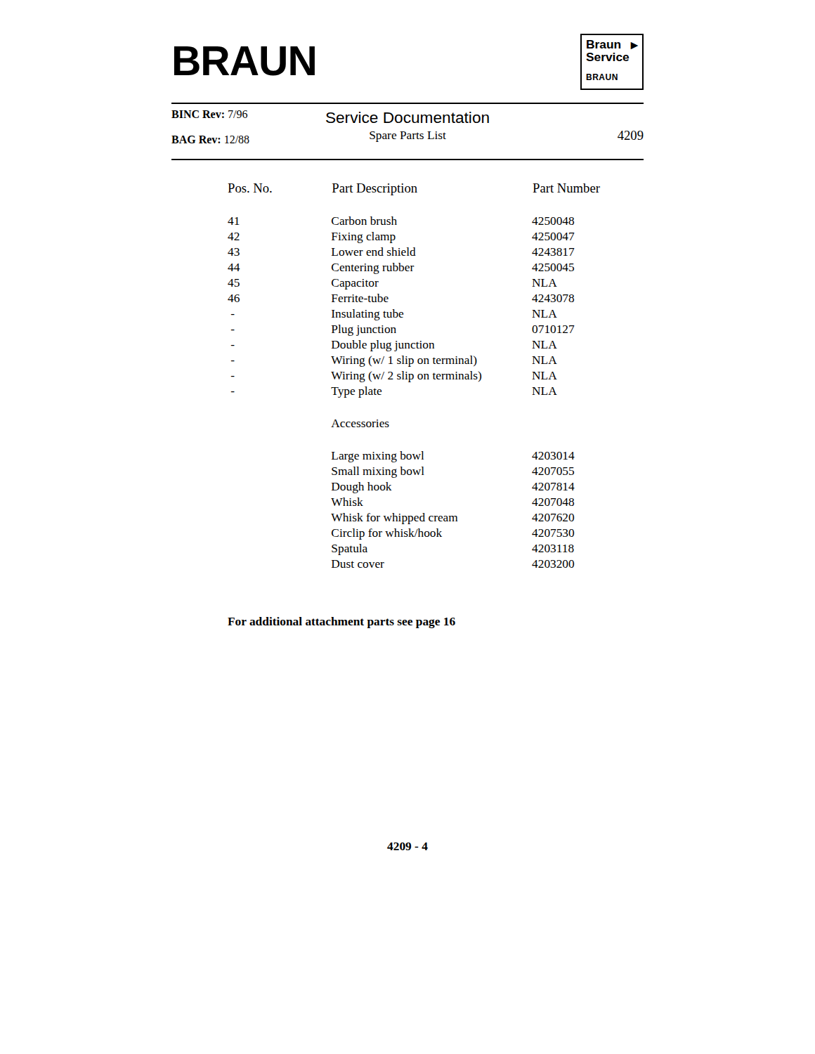BRAUN
▸ Braun
Service
BRAUN
BINC Rev: 7/96
BAG Rev: 12/88
Service Documentation
Spare Parts List
4209
| Pos. No. | Part Description | Part Number |
| --- | --- | --- |
| 41 | Carbon brush | 4250048 |
| 42 | Fixing clamp | 4250047 |
| 43 | Lower end shield | 4243817 |
| 44 | Centering rubber | 4250045 |
| 45 | Capacitor | NLA |
| 46 | Ferrite-tube | 4243078 |
| - | Insulating tube | NLA |
| - | Plug junction | 0710127 |
| - | Double plug junction | NLA |
| - | Wiring (w/ 1 slip on terminal) | NLA |
| - | Wiring (w/ 2 slip on terminals) | NLA |
| - | Type plate | NLA |
| | Accessories | |
| | Large mixing bowl | 4203014 |
| | Small mixing bowl | 4207055 |
| | Dough hook | 4207814 |
| | Whisk | 4207048 |
| | Whisk for whipped cream | 4207620 |
| | Circlip for whisk/hook | 4207530 |
| | Spatula | 4203118 |
| | Dust cover | 4203200 |
For additional attachment parts see page 16
4209 - 4